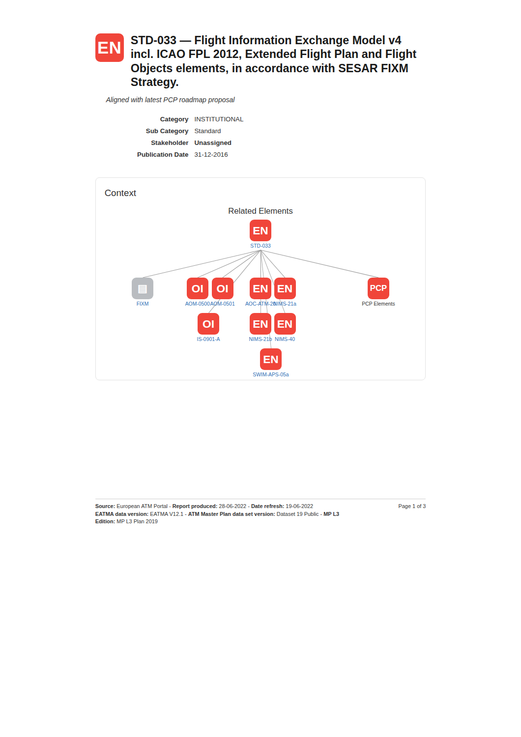EN
STD-033 — Flight Information Exchange Model v4 incl. ICAO FPL 2012, Extended Flight Plan and Flight Objects elements, in accordance with SESAR FIXM Strategy.
Aligned with latest PCP roadmap proposal
| Category | INSTITUTIONAL |
| Sub Category | Standard |
| Stakeholder | Unassigned |
| Publication Date | 31-12-2016 |
Context
Related Elements
EN
STD-033
▤
FIXM
OI
AOM-0500
OI
AOM-0501
EN
AOC-ATM-20
EN
NIMS-21a
PCP
PCP Elements
OI
IS-0901-A
EN
NIMS-21b
EN
NIMS-40
EN
SWIM-APS-05a
Source: European ATM Portal - Report produced: 28-06-2022 - Date refresh: 19-06-2022
EATMA data version: EATMA V12.1 - ATM Master Plan data set version: Dataset 19 Public - MP L3 Edition: MP L3 Plan 2019
Page 1 of 3